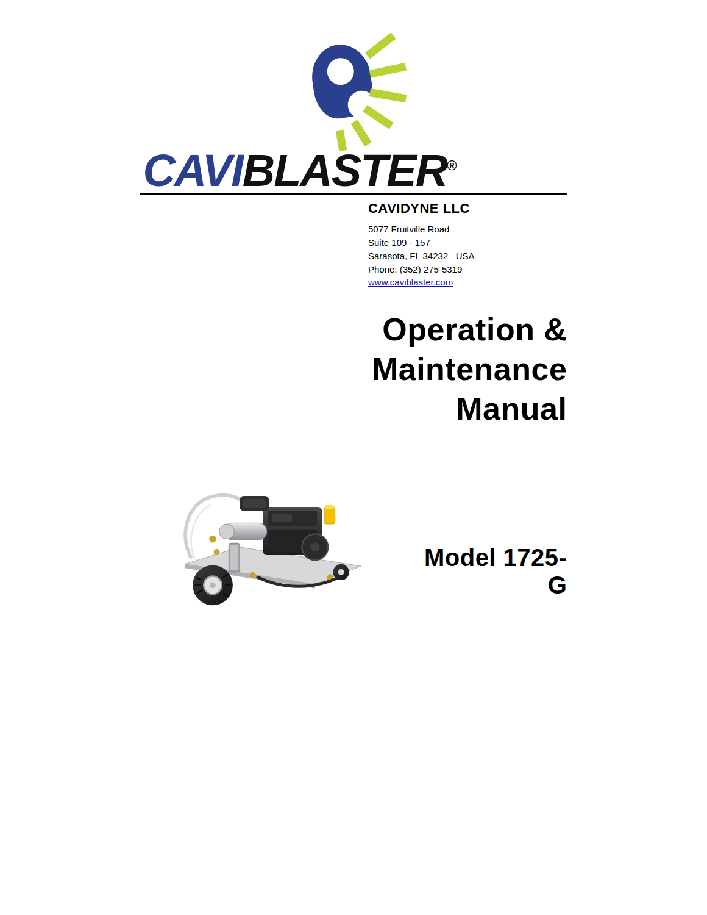CAVI BLASTER®
CAVIDYNE LLC
5077 Fruitville Road
Suite 109 - 157
Sarasota, FL 34232 USA
Phone: (352) 275-5319
www.caviblaster.com
Operation &
Maintenance
Manual
Model 1725-G